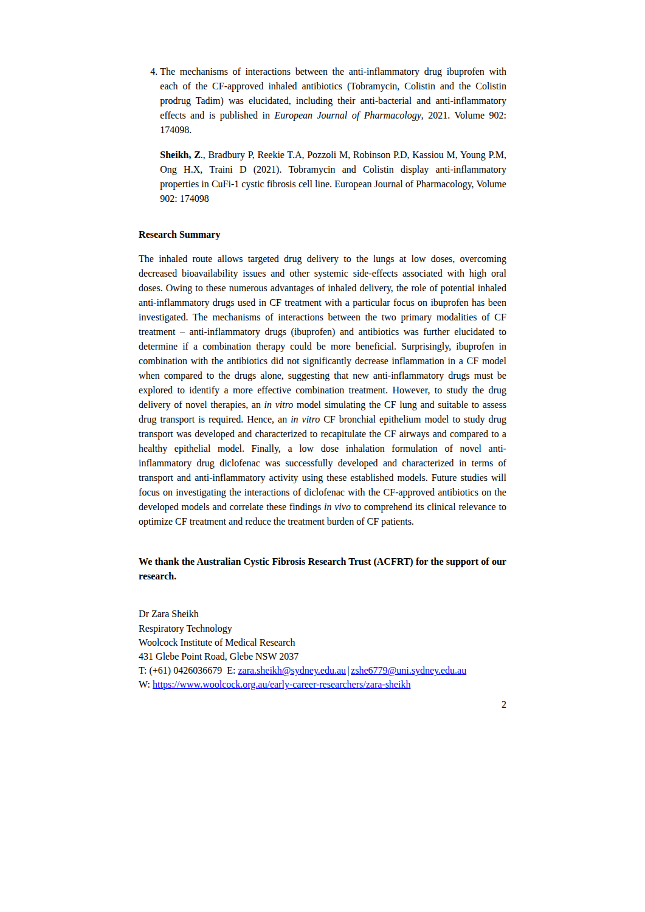The mechanisms of interactions between the anti-inflammatory drug ibuprofen with each of the CF-approved inhaled antibiotics (Tobramycin, Colistin and the Colistin prodrug Tadim) was elucidated, including their anti-bacterial and anti-inflammatory effects and is published in European Journal of Pharmacology, 2021. Volume 902: 174098.
Sheikh, Z., Bradbury P, Reekie T.A, Pozzoli M, Robinson P.D, Kassiou M, Young P.M, Ong H.X, Traini D (2021). Tobramycin and Colistin display anti-inflammatory properties in CuFi-1 cystic fibrosis cell line. European Journal of Pharmacology, Volume 902: 174098
Research Summary
The inhaled route allows targeted drug delivery to the lungs at low doses, overcoming decreased bioavailability issues and other systemic side-effects associated with high oral doses. Owing to these numerous advantages of inhaled delivery, the role of potential inhaled anti-inflammatory drugs used in CF treatment with a particular focus on ibuprofen has been investigated. The mechanisms of interactions between the two primary modalities of CF treatment – anti-inflammatory drugs (ibuprofen) and antibiotics was further elucidated to determine if a combination therapy could be more beneficial. Surprisingly, ibuprofen in combination with the antibiotics did not significantly decrease inflammation in a CF model when compared to the drugs alone, suggesting that new anti-inflammatory drugs must be explored to identify a more effective combination treatment. However, to study the drug delivery of novel therapies, an in vitro model simulating the CF lung and suitable to assess drug transport is required. Hence, an in vitro CF bronchial epithelium model to study drug transport was developed and characterized to recapitulate the CF airways and compared to a healthy epithelial model. Finally, a low dose inhalation formulation of novel anti-inflammatory drug diclofenac was successfully developed and characterized in terms of transport and anti-inflammatory activity using these established models. Future studies will focus on investigating the interactions of diclofenac with the CF-approved antibiotics on the developed models and correlate these findings in vivo to comprehend its clinical relevance to optimize CF treatment and reduce the treatment burden of CF patients.
We thank the Australian Cystic Fibrosis Research Trust (ACFRT) for the support of our research.
Dr Zara Sheikh
Respiratory Technology
Woolcock Institute of Medical Research
431 Glebe Point Road, Glebe NSW 2037
T: (+61) 0426036679 E: zara.sheikh@sydney.edu.au|zshe6779@uni.sydney.edu.au
W: https://www.woolcock.org.au/early-career-researchers/zara-sheikh
2